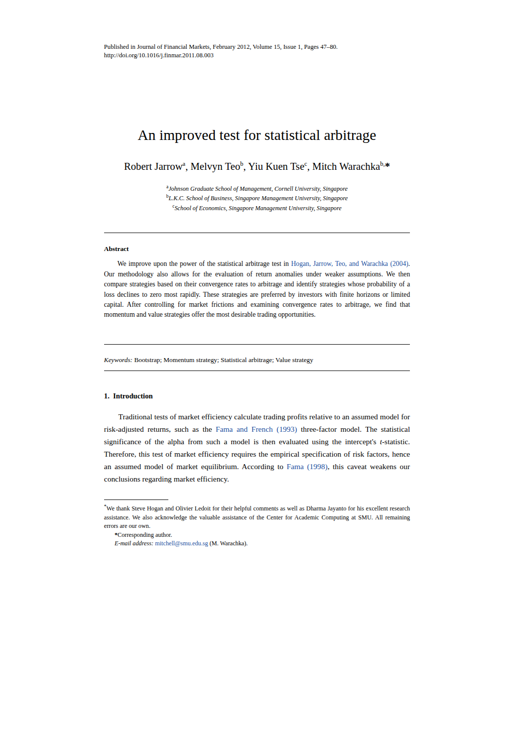Published in Journal of Financial Markets, February 2012, Volume 15, Issue 1, Pages 47–80.
http://doi.org/10.1016/j.finmar.2011.08.003
An improved test for statistical arbitrage
Robert Jarrowa, Melvyn Teob, Yiu Kuen Tsec, Mitch Warachkab,*
aJohnson Graduate School of Management, Cornell University, Singapore
bL.K.C. School of Business, Singapore Management University, Singapore
cSchool of Economics, Singapore Management University, Singapore
Abstract
We improve upon the power of the statistical arbitrage test in Hogan, Jarrow, Teo, and Warachka (2004). Our methodology also allows for the evaluation of return anomalies under weaker assumptions. We then compare strategies based on their convergence rates to arbitrage and identify strategies whose probability of a loss declines to zero most rapidly. These strategies are preferred by investors with finite horizons or limited capital. After controlling for market frictions and examining convergence rates to arbitrage, we find that momentum and value strategies offer the most desirable trading opportunities.
Keywords: Bootstrap; Momentum strategy; Statistical arbitrage; Value strategy
1. Introduction
Traditional tests of market efficiency calculate trading profits relative to an assumed model for risk-adjusted returns, such as the Fama and French (1993) three-factor model. The statistical significance of the alpha from such a model is then evaluated using the intercept's t-statistic. Therefore, this test of market efficiency requires the empirical specification of risk factors, hence an assumed model of market equilibrium. According to Fama (1998), this caveat weakens our conclusions regarding market efficiency.
*We thank Steve Hogan and Olivier Ledoit for their helpful comments as well as Dharma Jayanto for his excellent research assistance. We also acknowledge the valuable assistance of the Center for Academic Computing at SMU. All remaining errors are our own.
*Corresponding author.
E-mail address: mitchell@smu.edu.sg (M. Warachka).